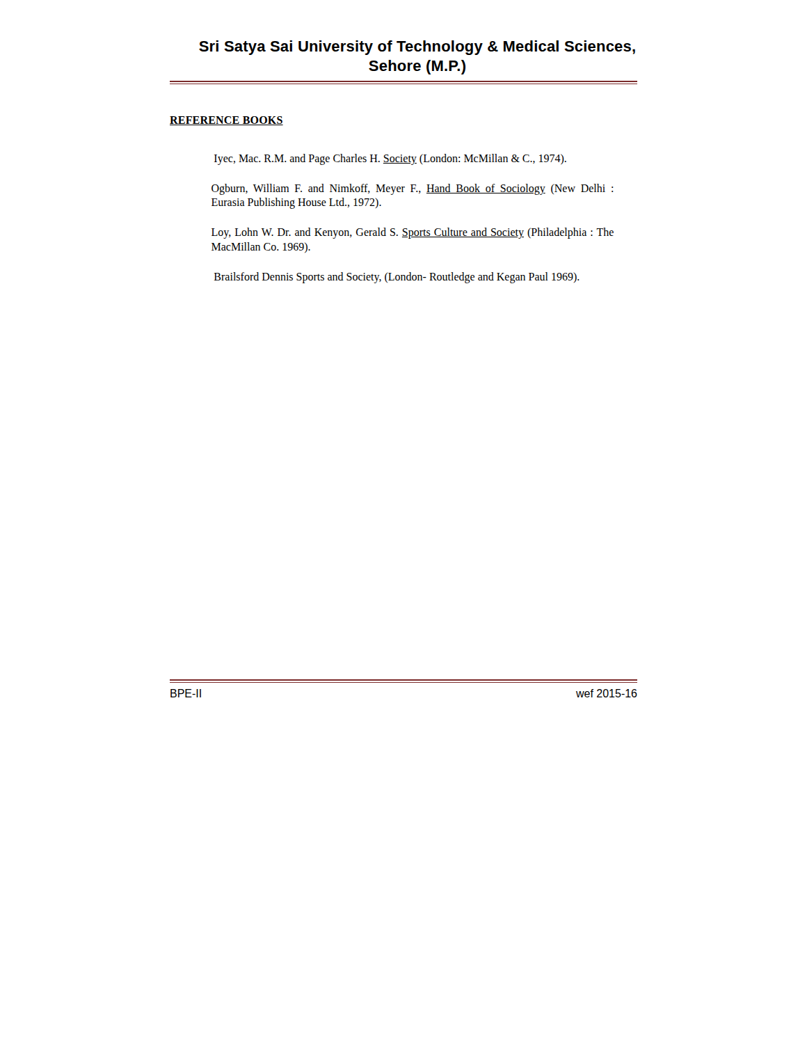Sri Satya Sai University of Technology & Medical Sciences, Sehore (M.P.)
REFERENCE BOOKS
Iyec, Mac. R.M. and Page Charles H. Society (London: McMillan & C., 1974).
Ogburn, William F. and Nimkoff, Meyer F., Hand Book of Sociology (New Delhi : Eurasia Publishing House Ltd., 1972).
Loy, Lohn W. Dr. and Kenyon, Gerald S. Sports Culture and Society (Philadelphia : The MacMillan Co. 1969).
Brailsford Dennis Sports and Society, (London- Routledge and Kegan Paul 1969).
BPE-II wef 2015-16